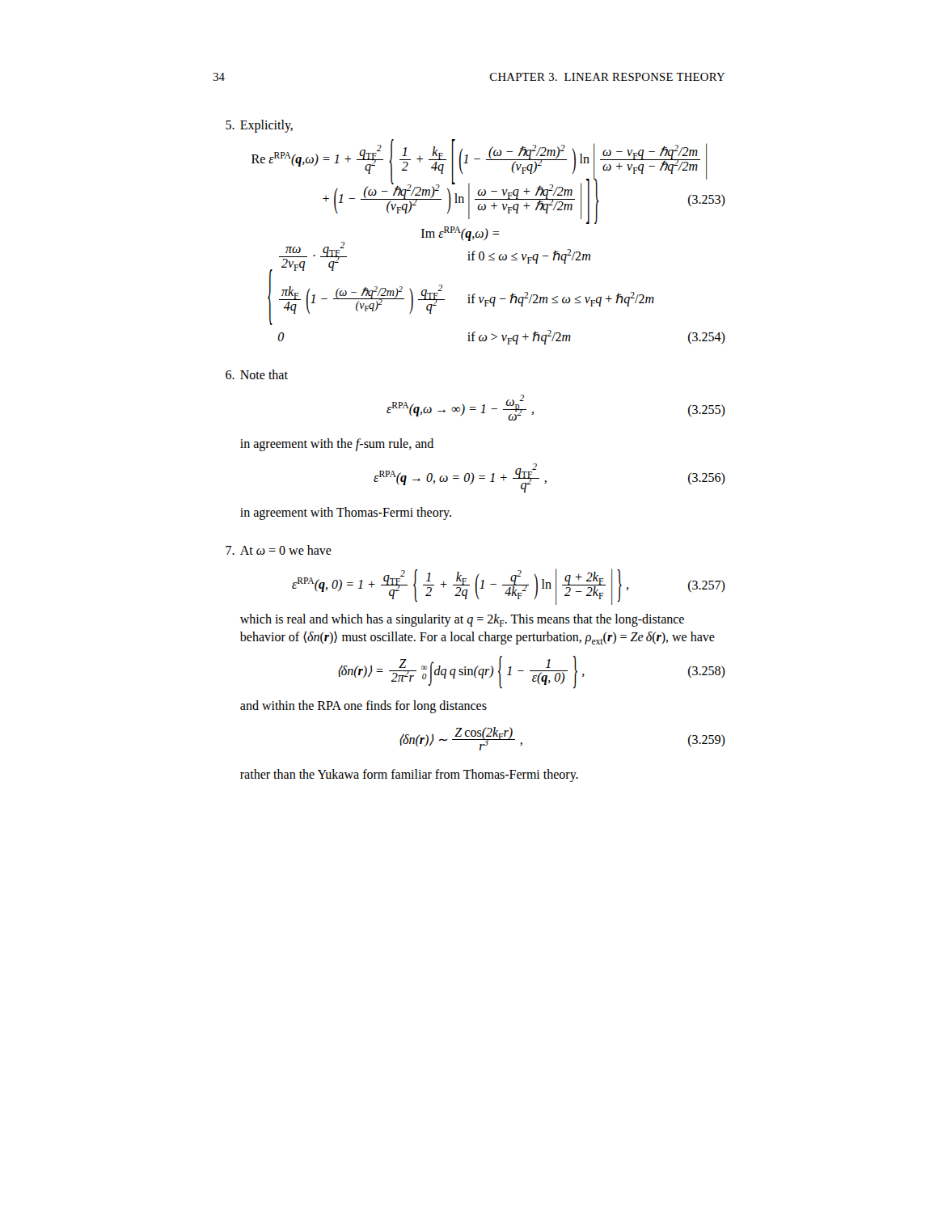34 CHAPTER 3. LINEAR RESPONSE THEORY
5.
Explicitly,
Re εRPA(q,ω) = 1 + qTF2 q2 { 12 + kF 4q [ (1 − (ω − ℏq2/2m)2(vFq)2 ) ln | ω − vFq − ℏq2/2m ω + vFq − ℏq2/2m |
+ (1 − (ω − ℏq2/2m)2(vFq)2 ) ln | ω − vFq + ℏq2/2m ω + vFq + ℏq2/2m | ] }
(3.253)
Im εRPA(q,ω) = { πω 2vFq · qTF2 q2 if 0 ≤ ω ≤ vFq − ℏq2/2m πkF 4q (1 − (ω − ℏq2/2m)2(vFq)2 ) qTF2 q2 if vFq − ℏq2/2m ≤ ω ≤ vFq + ℏq2/2m 0 if ω > vFq + ℏq2/2m
(3.254)
6.
Note that
εRPA(q,ω → ∞) = 1 − ωp2 ω2 ,
(3.255)
in agreement with the f-sum rule, and
εRPA(q → 0, ω = 0) = 1 + qTF2 q2 ,
(3.256)
in agreement with Thomas-Fermi theory.
7.
At ω = 0 we have
εRPA(q, 0) = 1 + qTF2 q2 { 12 + kF 2q (1 − q24kF2 ) ln | q + 2kF 2 − 2kF | } ,
(3.257)
which is real and which has a singularity at q = 2kF. This means that the long-distance behavior of ⟨δn(r)⟩ must oscillate. For a local charge perturbation, ρext(r) = Ze δ(r), we have
⟨δn(r)⟩ = Z 2π2r ∞0∫dq q sin(qr) { 1 − 1 ε(q, 0) } ,
(3.258)
and within the RPA one finds for long distances
⟨δn(r)⟩ ∼ Z cos(2kFr) r3 ,
(3.259)
rather than the Yukawa form familiar from Thomas-Fermi theory.